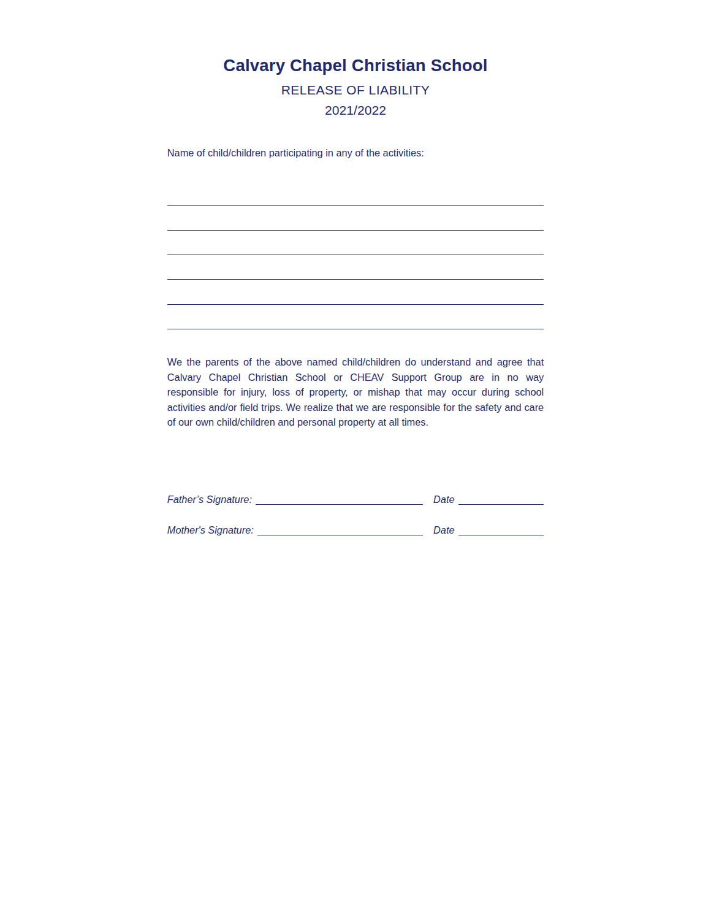Calvary Chapel Christian School
RELEASE OF LIABILITY
2021/2022
Name of child/children participating in any of the activities:
We the parents of the above named child/children do understand and agree that Calvary Chapel Christian School or CHEAV Support Group are in no way responsible for injury, loss of property, or mishap that may occur during school activities and/or field trips. We realize that we are responsible for the safety and care of our own child/children and personal property at all times.
Father’s Signature: Date
Mother's Signature: Date